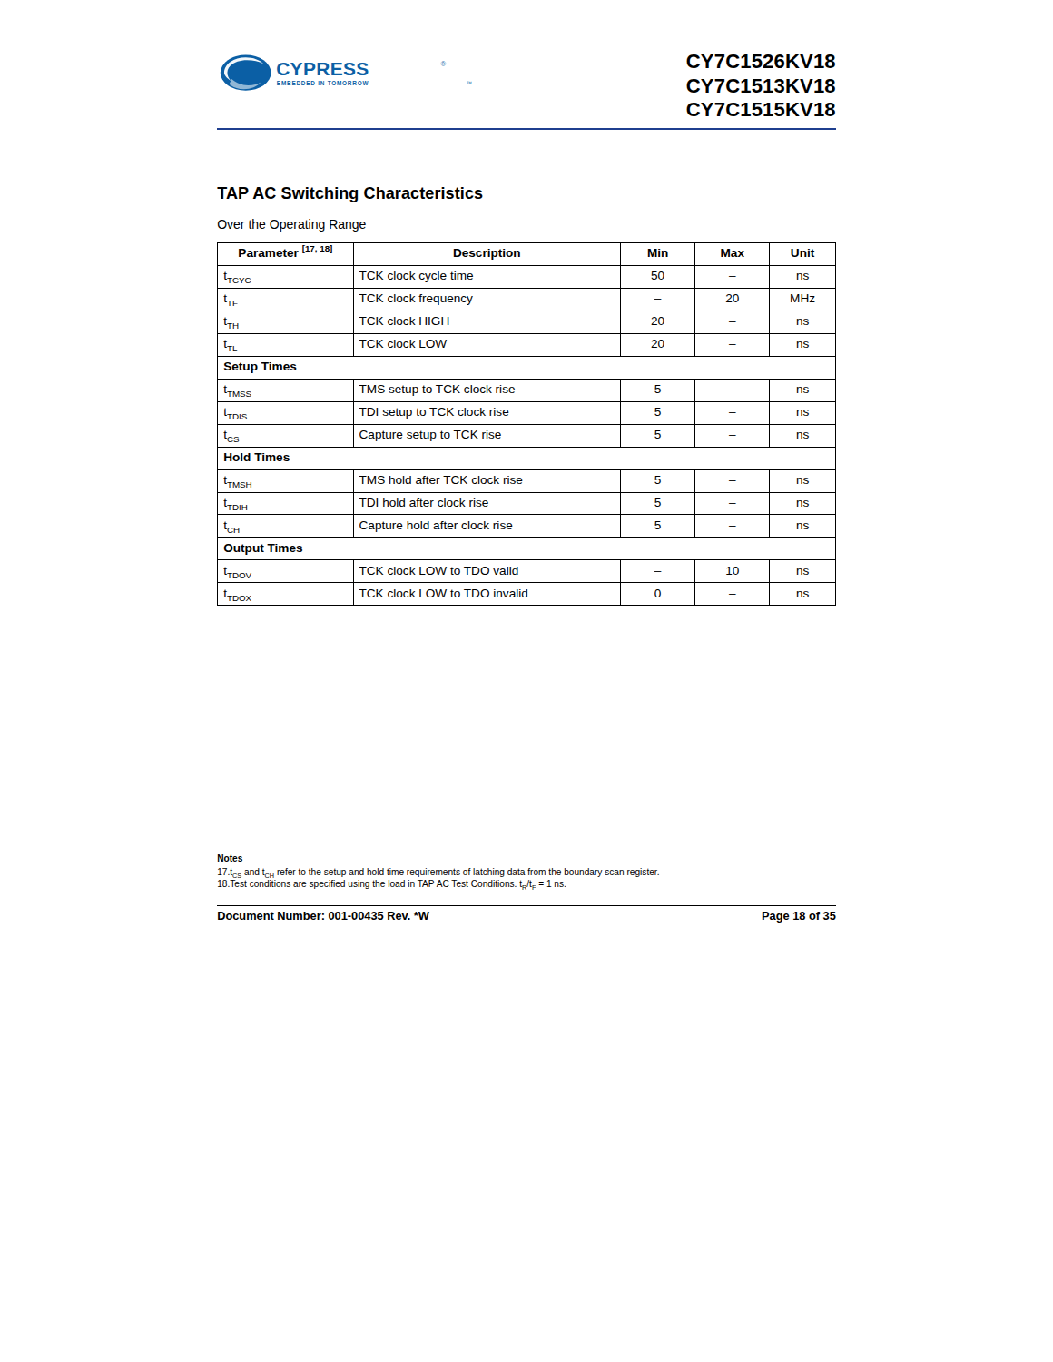CYPRESS EMBEDDED IN TOMORROW ® ™
CY7C1526KV18
CY7C1513KV18
CY7C1515KV18
TAP AC Switching Characteristics
Over the Operating Range
| Parameter [17, 18] | Description | Min | Max | Unit |
| --- | --- | --- | --- | --- |
| t TCYC | TCK clock cycle time | 50 | – | ns |
| t TF | TCK clock frequency | – | 20 | MHz |
| t TH | TCK clock HIGH | 20 | – | ns |
| t TL | TCK clock LOW | 20 | – | ns |
| Setup Times |
| t TMSS | TMS setup to TCK clock rise | 5 | – | ns |
| t TDIS | TDI setup to TCK clock rise | 5 | – | ns |
| t CS | Capture setup to TCK rise | 5 | – | ns |
| Hold Times |
| t TMSH | TMS hold after TCK clock rise | 5 | – | ns |
| t TDIH | TDI hold after clock rise | 5 | – | ns |
| t CH | Capture hold after clock rise | 5 | – | ns |
| Output Times |
| t TDOV | TCK clock LOW to TDO valid | – | 10 | ns |
| t TDOX | TCK clock LOW to TDO invalid | 0 | – | ns |
Notes
17. tCS and tCH refer to the setup and hold time requirements of latching data from the boundary scan register.
18. Test conditions are specified using the load in TAP AC Test Conditions. tR/tF = 1 ns.
Document Number: 001-00435 Rev. *W Page 18 of 35